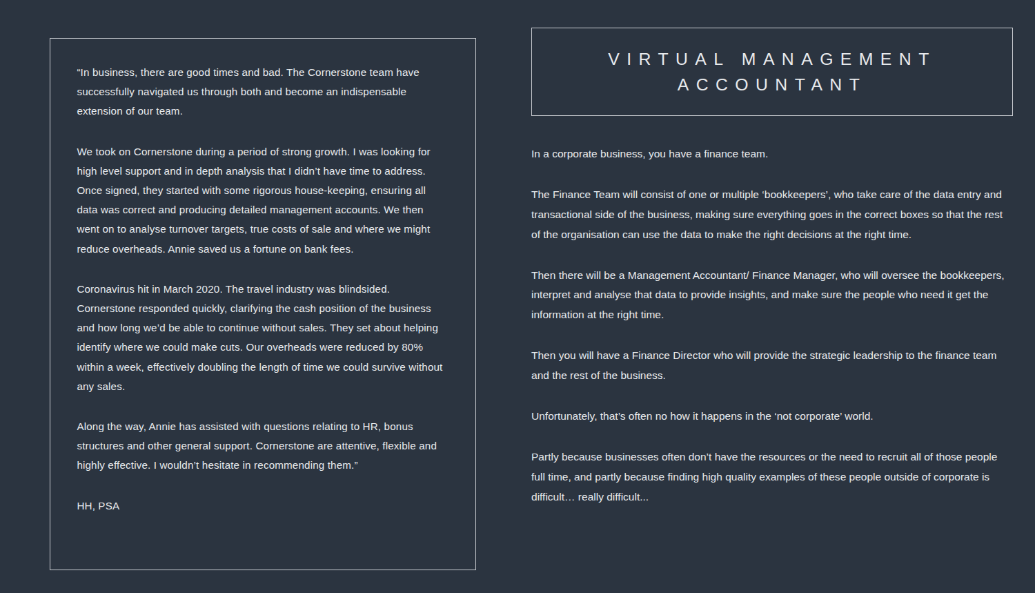“In business, there are good times and bad. The Cornerstone team have successfully navigated us through both and become an indispensable extension of our team.
We took on Cornerstone during a period of strong growth. I was looking for high level support and in depth analysis that I didn’t have time to address. Once signed, they started with some rigorous house-keeping, ensuring all data was correct and producing detailed management accounts. We then went on to analyse turnover targets, true costs of sale and where we might reduce overheads. Annie saved us a fortune on bank fees.
Coronavirus hit in March 2020. The travel industry was blindsided. Cornerstone responded quickly, clarifying the cash position of the business and how long we’d be able to continue without sales. They set about helping identify where we could make cuts. Our overheads were reduced by 80% within a week, effectively doubling the length of time we could survive without any sales.
Along the way, Annie has assisted with questions relating to HR, bonus structures and other general support. Cornerstone are attentive, flexible and highly effective. I wouldn’t hesitate in recommending them.”
HH, PSA
Virtual Management Accountant
In a corporate business, you have a finance team.
The Finance Team will consist of one or multiple ‘bookkeepers’, who take care of the data entry and transactional side of the business, making sure everything goes in the correct boxes so that the rest of the organisation can use the data to make the right decisions at the right time.
Then there will be a Management Accountant/ Finance Manager, who will oversee the bookkeepers, interpret and analyse that data to provide insights, and make sure the people who need it get the information at the right time.
Then you will have a Finance Director who will provide the strategic leadership to the finance team and the rest of the business.
Unfortunately, that’s often no how it happens in the ‘not corporate’ world.
Partly because businesses often don’t have the resources or the need to recruit all of those people full time, and partly because finding high quality examples of these people outside of corporate is difficult… really difficult...